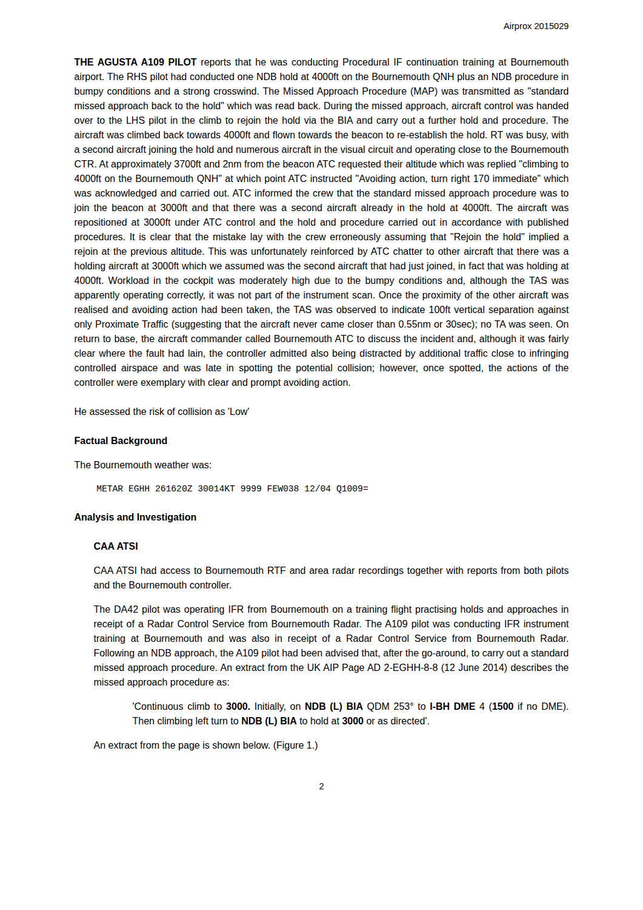Airprox 2015029
THE AGUSTA A109 PILOT reports that he was conducting Procedural IF continuation training at Bournemouth airport. The RHS pilot had conducted one NDB hold at 4000ft on the Bournemouth QNH plus an NDB procedure in bumpy conditions and a strong crosswind. The Missed Approach Procedure (MAP) was transmitted as "standard missed approach back to the hold" which was read back. During the missed approach, aircraft control was handed over to the LHS pilot in the climb to rejoin the hold via the BIA and carry out a further hold and procedure. The aircraft was climbed back towards 4000ft and flown towards the beacon to re-establish the hold. RT was busy, with a second aircraft joining the hold and numerous aircraft in the visual circuit and operating close to the Bournemouth CTR. At approximately 3700ft and 2nm from the beacon ATC requested their altitude which was replied "climbing to 4000ft on the Bournemouth QNH" at which point ATC instructed "Avoiding action, turn right 170 immediate" which was acknowledged and carried out. ATC informed the crew that the standard missed approach procedure was to join the beacon at 3000ft and that there was a second aircraft already in the hold at 4000ft. The aircraft was repositioned at 3000ft under ATC control and the hold and procedure carried out in accordance with published procedures. It is clear that the mistake lay with the crew erroneously assuming that "Rejoin the hold" implied a rejoin at the previous altitude. This was unfortunately reinforced by ATC chatter to other aircraft that there was a holding aircraft at 3000ft which we assumed was the second aircraft that had just joined, in fact that was holding at 4000ft. Workload in the cockpit was moderately high due to the bumpy conditions and, although the TAS was apparently operating correctly, it was not part of the instrument scan. Once the proximity of the other aircraft was realised and avoiding action had been taken, the TAS was observed to indicate 100ft vertical separation against only Proximate Traffic (suggesting that the aircraft never came closer than 0.55nm or 30sec); no TA was seen. On return to base, the aircraft commander called Bournemouth ATC to discuss the incident and, although it was fairly clear where the fault had lain, the controller admitted also being distracted by additional traffic close to infringing controlled airspace and was late in spotting the potential collision; however, once spotted, the actions of the controller were exemplary with clear and prompt avoiding action.
He assessed the risk of collision as 'Low'
Factual Background
The Bournemouth weather was:
METAR EGHH 261620Z 30014KT 9999 FEW038 12/04 Q1009=
Analysis and Investigation
CAA ATSI
CAA ATSI had access to Bournemouth RTF and area radar recordings together with reports from both pilots and the Bournemouth controller.
The DA42 pilot was operating IFR from Bournemouth on a training flight practising holds and approaches in receipt of a Radar Control Service from Bournemouth Radar. The A109 pilot was conducting IFR instrument training at Bournemouth and was also in receipt of a Radar Control Service from Bournemouth Radar. Following an NDB approach, the A109 pilot had been advised that, after the go-around, to carry out a standard missed approach procedure. An extract from the UK AIP Page AD 2-EGHH-8-8 (12 June 2014) describes the missed approach procedure as:
'Continuous climb to 3000. Initially, on NDB (L) BIA QDM 253° to I-BH DME 4 (1500 if no DME). Then climbing left turn to NDB (L) BIA to hold at 3000 or as directed'.
An extract from the page is shown below. (Figure 1.)
2